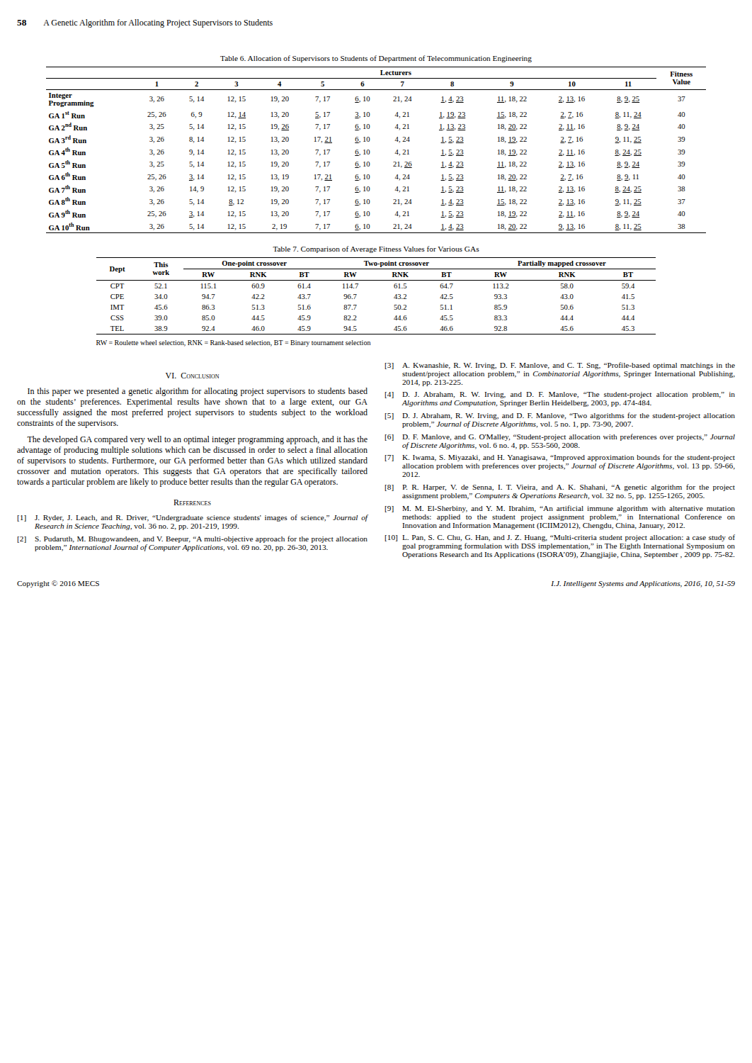58 A Genetic Algorithm for Allocating Project Supervisors to Students
Table 6. Allocation of Supervisors to Students of Department of Telecommunication Engineering
| | Lecturers | Fitness Value |
| --- | --- | --- |
| | 1 | 2 | 3 | 4 | 5 | 6 | 7 | 8 | 9 | 10 | 11 |
| Integer Programming | 3, 26 | 5, 14 | 12, 15 | 19, 20 | 7, 17 | 6 , 10 | 21, 24 | 1 , 4 , 23 | 11 , 18, 22 | 2 , 13 , 16 | 8 , 9 , 25 | 37 |
| GA 1 st Run | 25, 26 | 6, 9 | 12, 14 | 13, 20 | 5 , 17 | 3 , 10 | 4, 21 | 1 , 19 , 23 | 15 , 18, 22 | 2 , 7 , 16 | 8 , 11, 24 | 40 |
| GA 2 nd Run | 3, 25 | 5, 14 | 12, 15 | 19, 26 | 7, 17 | 6 , 10 | 4, 21 | 1 , 13 , 23 | 18, 20 , 22 | 2 , 11 , 16 | 8 , 9 , 24 | 40 |
| GA 3 rd Run | 3, 26 | 8, 14 | 12, 15 | 13, 20 | 17, 21 | 6 , 10 | 4, 24 | 1 , 5 , 23 | 18, 19 , 22 | 2 , 7 , 16 | 9 , 11, 25 | 39 |
| GA 4 th Run | 3, 26 | 9, 14 | 12, 15 | 13, 20 | 7, 17 | 6 , 10 | 4, 21 | 1 , 5 , 23 | 18, 19 , 22 | 2 , 11 , 16 | 8 , 24 , 25 | 39 |
| GA 5 th Run | 3, 25 | 5, 14 | 12, 15 | 19, 20 | 7, 17 | 6 , 10 | 21, 26 | 1 , 4 , 23 | 11 , 18, 22 | 2 , 13 , 16 | 8 , 9 , 24 | 39 |
| GA 6 th Run | 25, 26 | 3 , 14 | 12, 15 | 13, 19 | 17, 21 | 6 , 10 | 4, 24 | 1 , 5 , 23 | 18, 20 , 22 | 2 , 7 , 16 | 8 , 9 , 11 | 40 |
| GA 7 th Run | 3, 26 | 14, 9 | 12, 15 | 19, 20 | 7, 17 | 6 , 10 | 4, 21 | 1 , 5 , 23 | 11 , 18, 22 | 2 , 13 , 16 | 8 , 24 , 25 | 38 |
| GA 8 th Run | 3, 26 | 5, 14 | 8 , 12 | 19, 20 | 7, 17 | 6 , 10 | 21, 24 | 1 , 4 , 23 | 15 , 18, 22 | 2 , 13 , 16 | 9 , 11, 25 | 37 |
| GA 9 th Run | 25, 26 | 3 , 14 | 12, 15 | 13, 20 | 7, 17 | 6 , 10 | 4, 21 | 1 , 5 , 23 | 18, 19 , 22 | 2 , 11 , 16 | 8 , 9 , 24 | 40 |
| GA 10 th Run | 3, 26 | 5, 14 | 12, 15 | 2, 19 | 7, 17 | 6 , 10 | 21, 24 | 1 , 4 , 23 | 18, 20 , 22 | 9 , 13 , 16 | 8 , 11, 25 | 38 |
Table 7. Comparison of Average Fitness Values for Various GAs
| Dept | This work | One-point crossover | Two-point crossover | Partially mapped crossover |
| --- | --- | --- | --- | --- |
| RW | RNK | BT | RW | RNK | BT | RW | RNK | BT |
| CPT | 52.1 | 115.1 | 60.9 | 61.4 | 114.7 | 61.5 | 64.7 | 113.2 | 58.0 | 59.4 |
| CPE | 34.0 | 94.7 | 42.2 | 43.7 | 96.7 | 43.2 | 42.5 | 93.3 | 43.0 | 41.5 |
| IMT | 45.6 | 86.3 | 51.3 | 51.6 | 87.7 | 50.2 | 51.1 | 85.9 | 50.6 | 51.3 |
| CSS | 39.0 | 85.0 | 44.5 | 45.9 | 82.2 | 44.6 | 45.5 | 83.3 | 44.4 | 44.4 |
| TEL | 38.9 | 92.4 | 46.0 | 45.9 | 94.5 | 45.6 | 46.6 | 92.8 | 45.6 | 45.3 |
RW = Roulette wheel selection, RNK = Rank-based selection, BT = Binary tournament selection
VI. Conclusion
In this paper we presented a genetic algorithm for allocating project supervisors to students based on the students’ preferences. Experimental results have shown that to a large extent, our GA successfully assigned the most preferred project supervisors to students subject to the workload constraints of the supervisors.
The developed GA compared very well to an optimal integer programming approach, and it has the advantage of producing multiple solutions which can be discussed in order to select a final allocation of supervisors to students. Furthermore, our GA performed better than GAs which utilized standard crossover and mutation operators. This suggests that GA operators that are specifically tailored towards a particular problem are likely to produce better results than the regular GA operators.
References
[1] J. Ryder, J. Leach, and R. Driver, “Undergraduate science students' images of science,” Journal of Research in Science Teaching, vol. 36 no. 2, pp. 201-219, 1999.
[2] S. Pudaruth, M. Bhugowandeen, and V. Beepur, “A multi-objective approach for the project allocation problem,” International Journal of Computer Applications, vol. 69 no. 20, pp. 26-30, 2013.
[3] A. Kwanashie, R. W. Irving, D. F. Manlove, and C. T. Sng, “Profile-based optimal matchings in the student/project allocation problem,” in Combinatorial Algorithms, Springer International Publishing, 2014, pp. 213-225.
[4] D. J. Abraham, R. W. Irving, and D. F. Manlove, “The student-project allocation problem,” in Algorithms and Computation, Springer Berlin Heidelberg, 2003, pp. 474-484.
[5] D. J. Abraham, R. W. Irving, and D. F. Manlove, “Two algorithms for the student-project allocation problem,” Journal of Discrete Algorithms, vol. 5 no. 1, pp. 73-90, 2007.
[6] D. F. Manlove, and G. O'Malley, “Student-project allocation with preferences over projects,” Journal of Discrete Algorithms, vol. 6 no. 4, pp. 553-560, 2008.
[7] K. Iwama, S. Miyazaki, and H. Yanagisawa, “Improved approximation bounds for the student-project allocation problem with preferences over projects,” Journal of Discrete Algorithms, vol. 13 pp. 59-66, 2012.
[8] P. R. Harper, V. de Senna, I. T. Vieira, and A. K. Shahani, “A genetic algorithm for the project assignment problem,” Computers & Operations Research, vol. 32 no. 5, pp. 1255-1265, 2005.
[9] M. M. El-Sherbiny, and Y. M. Ibrahim, “An artificial immune algorithm with alternative mutation methods: applied to the student project assignment problem,” in International Conference on Innovation and Information Management (ICIIM2012), Chengdu, China, January, 2012.
[10] L. Pan, S. C. Chu, G. Han, and J. Z. Huang, “Multi-criteria student project allocation: a case study of goal programming formulation with DSS implementation,” in The Eighth International Symposium on Operations Research and Its Applications (ISORA’09), Zhangjiajie, China, September , 2009 pp. 75-82.
Copyright © 2016 MECS I.J. Intelligent Systems and Applications, 2016, 10, 51-59